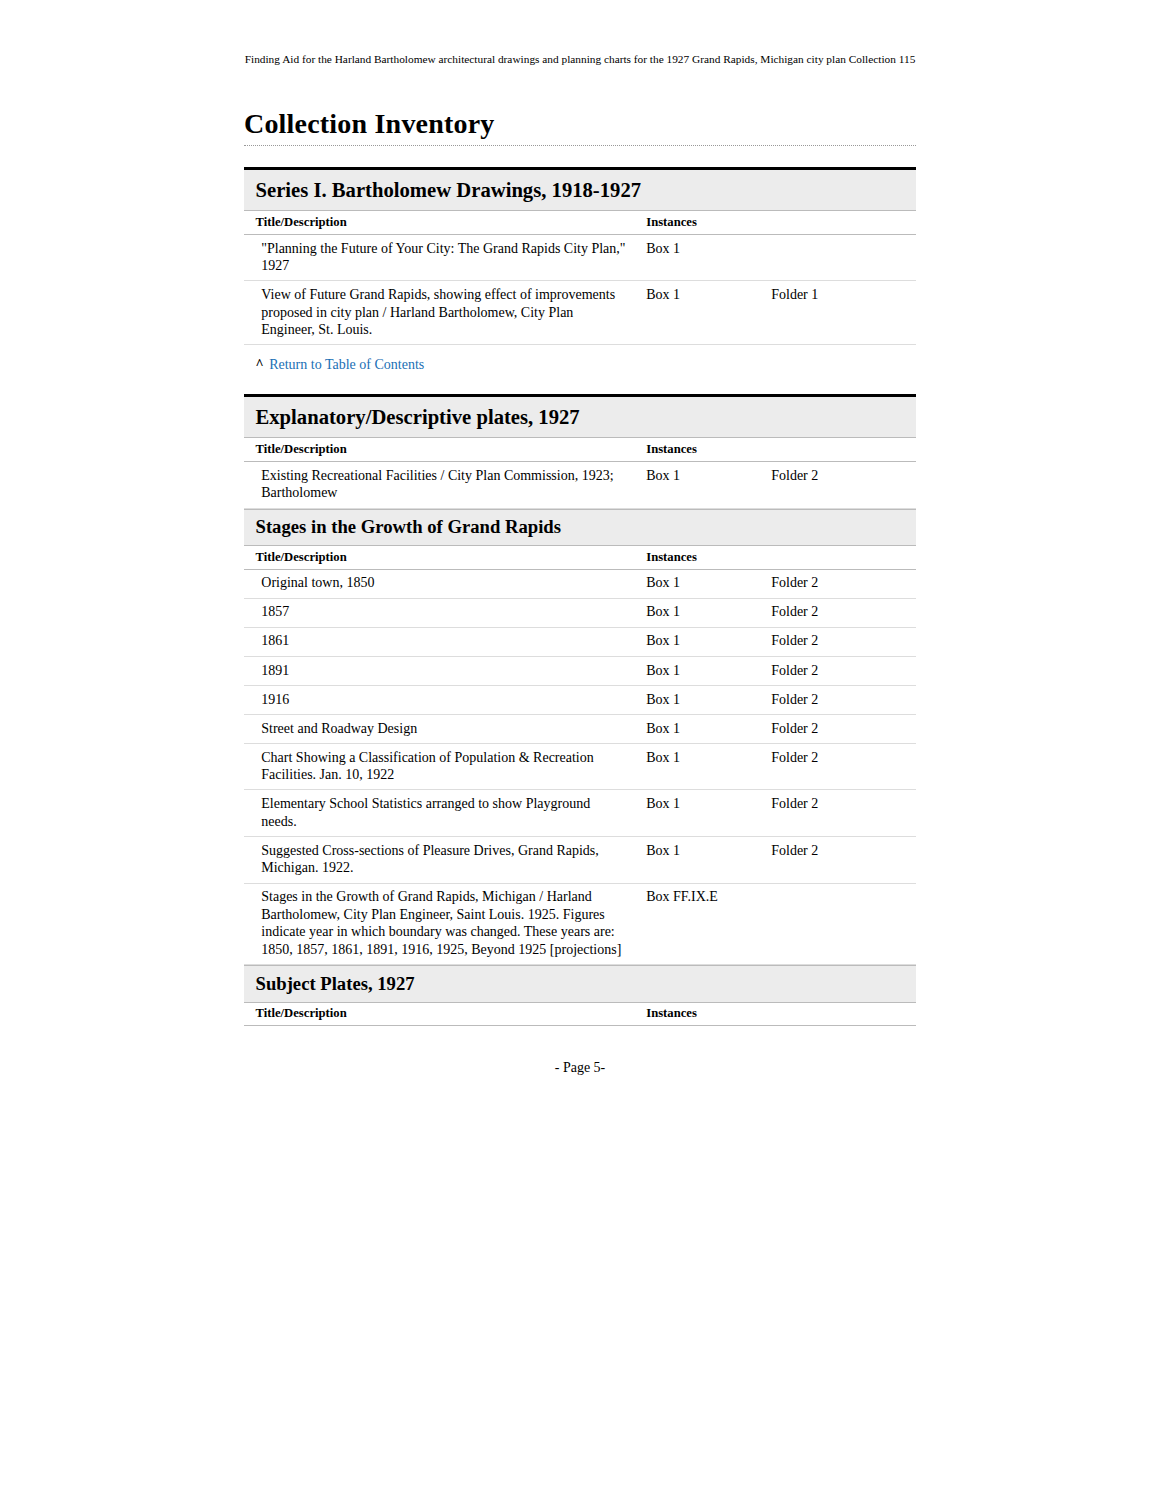Finding Aid for the Harland Bartholomew architectural drawings and planning charts for the 1927 Grand Rapids, Michigan city plan Collection 115
Collection Inventory
Series I. Bartholomew Drawings, 1918-1927
| Title/Description | Instances |
| --- | --- |
| "Planning the Future of Your City: The Grand Rapids City Plan," 1927 | Box 1 | |
| View of Future Grand Rapids, showing effect of improvements proposed in city plan / Harland Bartholomew, City Plan Engineer, St. Louis. | Box 1 | Folder 1 |
^ Return to Table of Contents
Explanatory/Descriptive plates, 1927
| Title/Description | Instances |
| --- | --- |
| Existing Recreational Facilities / City Plan Commission, 1923; Bartholomew | Box 1 | Folder 2 |
Stages in the Growth of Grand Rapids
| Title/Description | Instances |
| --- | --- |
| Original town, 1850 | Box 1 | Folder 2 |
| 1857 | Box 1 | Folder 2 |
| 1861 | Box 1 | Folder 2 |
| 1891 | Box 1 | Folder 2 |
| 1916 | Box 1 | Folder 2 |
| Street and Roadway Design | Box 1 | Folder 2 |
| Chart Showing a Classification of Population & Recreation Facilities. Jan. 10, 1922 | Box 1 | Folder 2 |
| Elementary School Statistics arranged to show Playground needs. | Box 1 | Folder 2 |
| Suggested Cross-sections of Pleasure Drives, Grand Rapids, Michigan. 1922. | Box 1 | Folder 2 |
| Stages in the Growth of Grand Rapids, Michigan / Harland Bartholomew, City Plan Engineer, Saint Louis. 1925. Figures indicate year in which boundary was changed. These years are: 1850, 1857, 1861, 1891, 1916, 1925, Beyond 1925 [projections] | Box FF.IX.E |
Subject Plates, 1927
| Title/Description | Instances |
| --- | --- |
- Page 5-